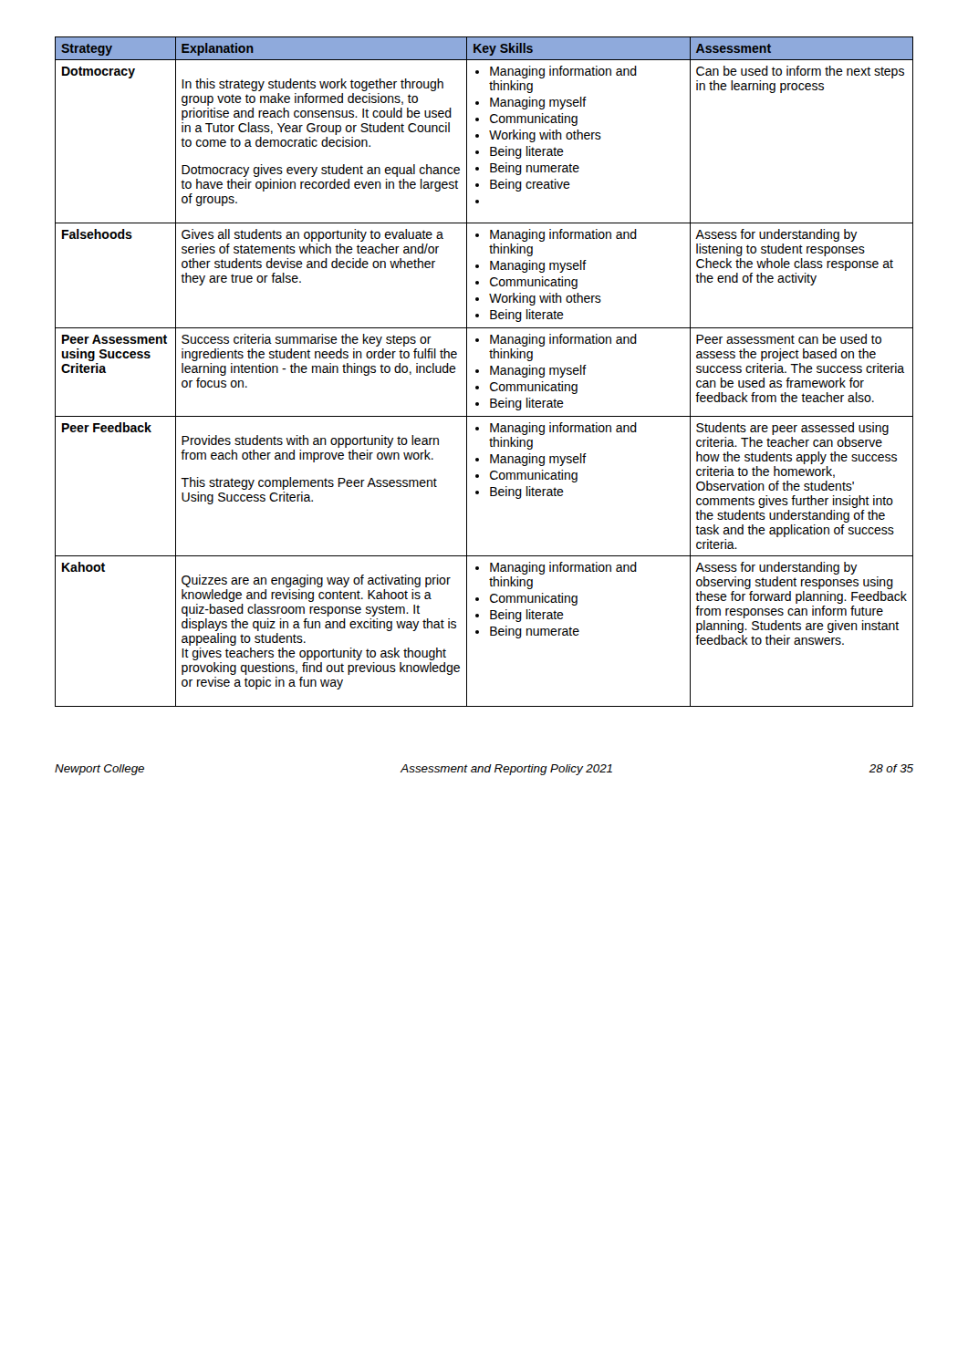| Strategy | Explanation | Key Skills | Assessment |
| --- | --- | --- | --- |
| Dotmocracy | In this strategy students work together through group vote to make informed decisions, to prioritise and reach consensus. It could be used in a Tutor Class, Year Group or Student Council to come to a democratic decision. Dotmocracy gives every student an equal chance to have their opinion recorded even in the largest of groups. | Managing information and thinking Managing myself Communicating Working with others Being literate Being numerate Being creative | Can be used to inform the next steps in the learning process |
| Falsehoods | Gives all students an opportunity to evaluate a series of statements which the teacher and/or other students devise and decide on whether they are true or false. | Managing information and thinking Managing myself Communicating Working with others Being literate | Assess for understanding by listening to student responses Check the whole class response at the end of the activity |
| Peer Assessment using Success Criteria | Success criteria summarise the key steps or ingredients the student needs in order to fulfil the learning intention - the main things to do, include or focus on. | Managing information and thinking Managing myself Communicating Being literate | Peer assessment can be used to assess the project based on the success criteria. The success criteria can be used as framework for feedback from the teacher also. |
| Peer Feedback | Provides students with an opportunity to learn from each other and improve their own work. This strategy complements Peer Assessment Using Success Criteria. | Managing information and thinking Managing myself Communicating Being literate | Students are peer assessed using criteria. The teacher can observe how the students apply the success criteria to the homework, Observation of the students' comments gives further insight into the students understanding of the task and the application of success criteria. |
| Kahoot | Quizzes are an engaging way of activating prior knowledge and revising content. Kahoot is a quiz-based classroom response system. It displays the quiz in a fun and exciting way that is appealing to students. It gives teachers the opportunity to ask thought provoking questions, find out previous knowledge or revise a topic in a fun way | Managing information and thinking Communicating Being literate Being numerate | Assess for understanding by observing student responses using these for forward planning. Feedback from responses can inform future planning. Students are given instant feedback to their answers. |
Newport College Assessment and Reporting Policy 2021 28 of 35